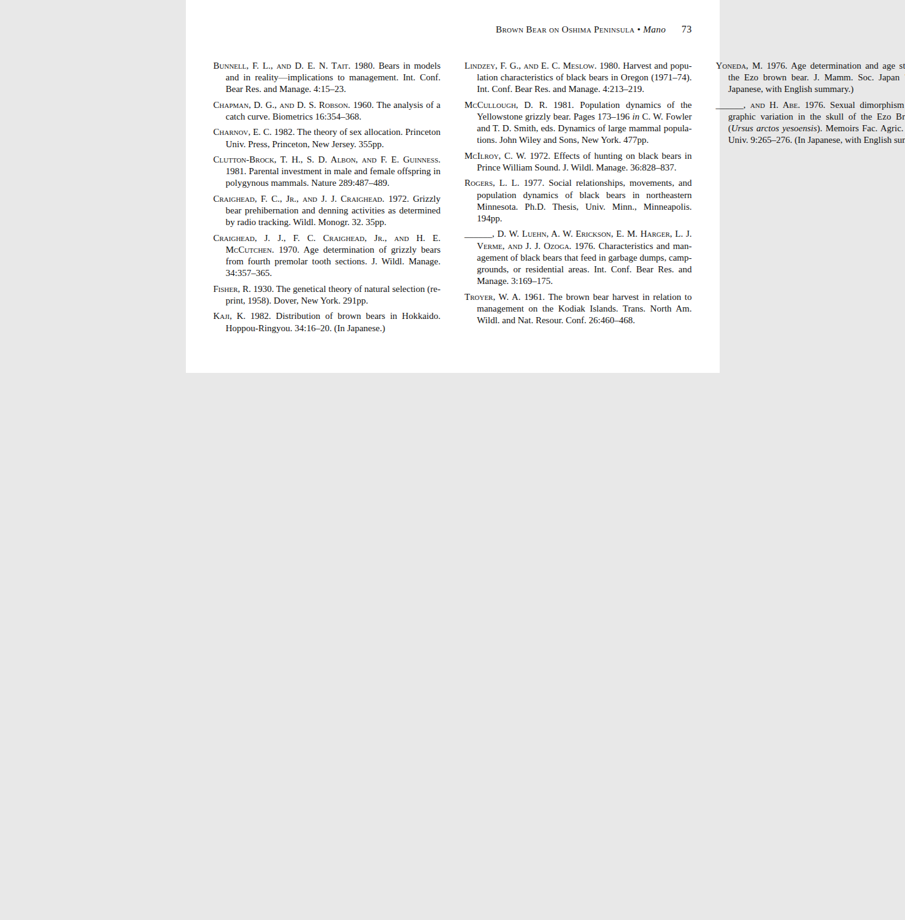Brown Bear on Oshima Peninsula • Mano 73
Bunnell, F. L., and D. E. N. Tait. 1980. Bears in models and in reality—implications to management. Int. Conf. Bear Res. and Manage. 4:15–23.
Chapman, D. G., and D. S. Robson. 1960. The analysis of a catch curve. Biometrics 16:354–368.
Charnov, E. C. 1982. The theory of sex allocation. Princeton Univ. Press, Princeton, New Jersey. 355pp.
Clutton-Brock, T. H., S. D. Albon, and F. E. Guinness. 1981. Parental investment in male and female offspring in polygynous mammals. Nature 289:487–489.
Craighead, F. C., Jr., and J. J. Craighead. 1972. Grizzly bear prehibernation and denning activities as determined by radio tracking. Wildl. Monogr. 32. 35pp.
Craighead, J. J., F. C. Craighead, Jr., and H. E. McCutchen. 1970. Age determination of grizzly bears from fourth premolar tooth sections. J. Wildl. Manage. 34:357–365.
Fisher, R. 1930. The genetical theory of natural selection (reprint, 1958). Dover, New York. 291pp.
Kaji, K. 1982. Distribution of brown bears in Hokkaido. Hoppou-Ringyou. 34:16–20. (In Japanese.)
Lindzey, F. G., and E. C. Meslow. 1980. Harvest and population characteristics of black bears in Oregon (1971–74). Int. Conf. Bear Res. and Manage. 4:213–219.
McCullough, D. R. 1981. Population dynamics of the Yellowstone grizzly bear. Pages 173–196 in C. W. Fowler and T. D. Smith, eds. Dynamics of large mammal populations. John Wiley and Sons, New York. 477pp.
McIlroy, C. W. 1972. Effects of hunting on black bears in Prince William Sound. J. Wildl. Manage. 36:828–837.
Rogers, L. L. 1977. Social relationships, movements, and population dynamics of black bears in northeastern Minnesota. Ph.D. Thesis, Univ. Minn., Minneapolis. 194pp.
______, D. W. Luehn, A. W. Erickson, E. M. Harger, L. J. Verme, and J. J. Ozoga. 1976. Characteristics and management of black bears that feed in garbage dumps, campgrounds, or residential areas. Int. Conf. Bear Res. and Manage. 3:169–175.
Troyer, W. A. 1961. The brown bear harvest in relation to management on the Kodiak Islands. Trans. North Am. Wildl. and Nat. Resour. Conf. 26:460–468.
Yoneda, M. 1976. Age determination and age structure of the Ezo brown bear. J. Mamm. Soc. Japan 7:1–8. (In Japanese, with English summary.)
______, and H. Abe. 1976. Sexual dimorphism and geographic variation in the skull of the Ezo Brown Bear (Ursus arctos yesoensis). Memoirs Fac. Agric. Hokkaido Univ. 9:265–276. (In Japanese, with English summary.)